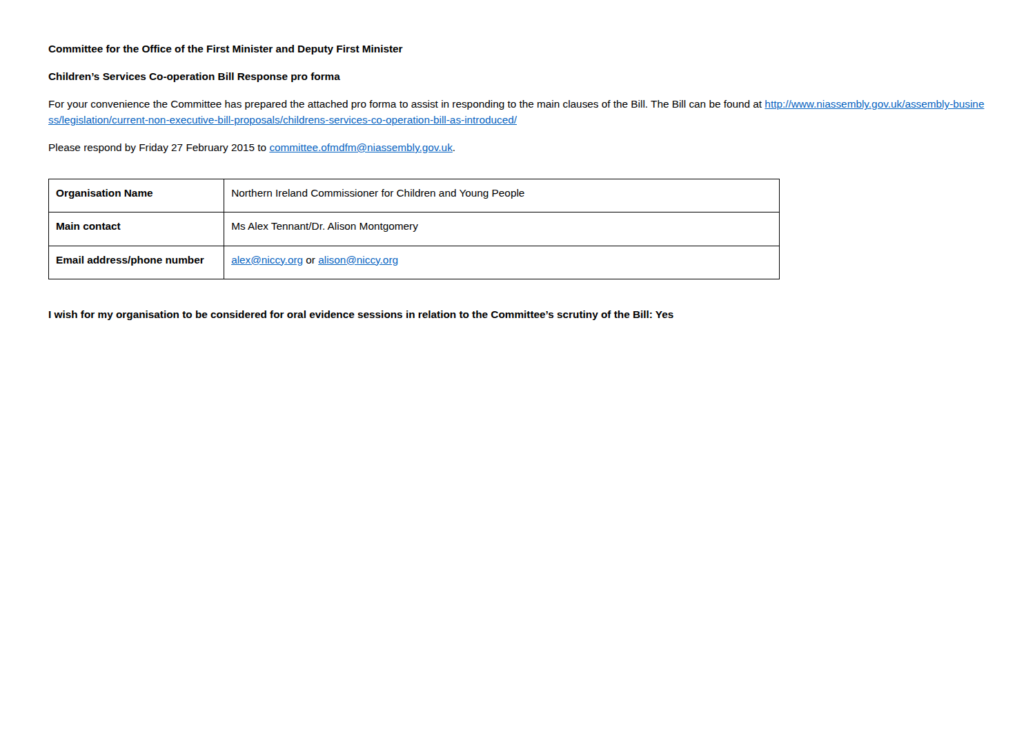Committee for the Office of the First Minister and Deputy First Minister
Children’s Services Co-operation Bill Response pro forma
For your convenience the Committee has prepared the attached pro forma to assist in responding to the main clauses of the Bill. The Bill can be found at http://www.niassembly.gov.uk/assembly-business/legislation/current-non-executive-bill-proposals/childrens-services-co-operation-bill-as-introduced/
Please respond by Friday 27 February 2015 to committee.ofmdfm@niassembly.gov.uk.
| Organisation Name | Northern Ireland Commissioner for Children and Young People |
| Main contact | Ms Alex Tennant/Dr. Alison Montgomery |
| Email address/phone number | alex@niccy.org or alison@niccy.org |
I wish for my organisation to be considered for oral evidence sessions in relation to the Committee’s scrutiny of the Bill: Yes